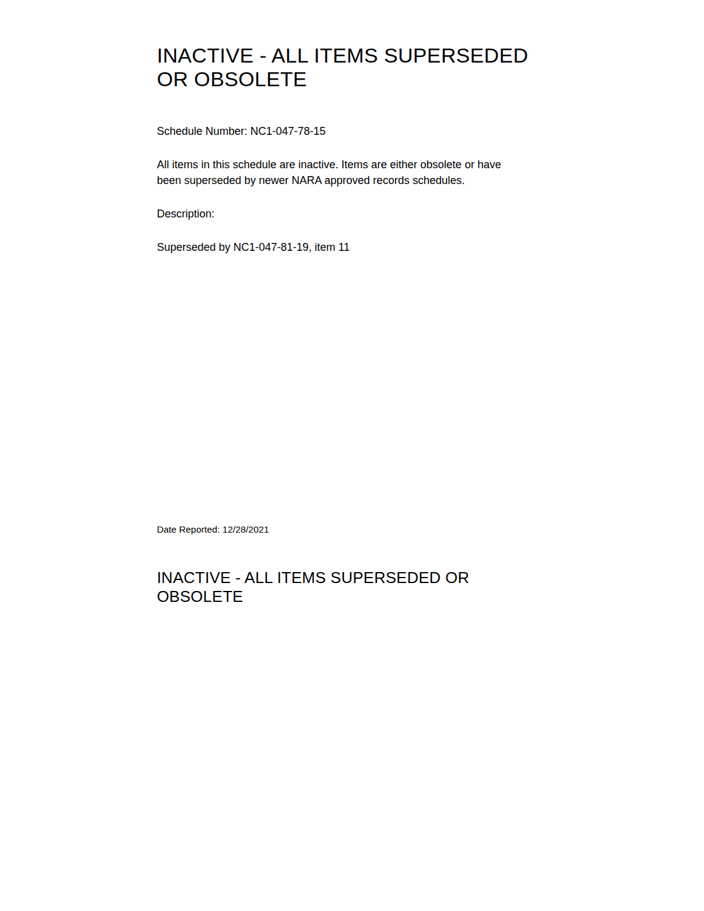INACTIVE - ALL ITEMS SUPERSEDED OR OBSOLETE
Schedule Number: NC1-047-78-15
All items in this schedule are inactive. Items are either obsolete or have been superseded by newer NARA approved records schedules.
Description:
Superseded by NC1-047-81-19, item 11
Date Reported: 12/28/2021
INACTIVE - ALL ITEMS SUPERSEDED OR OBSOLETE